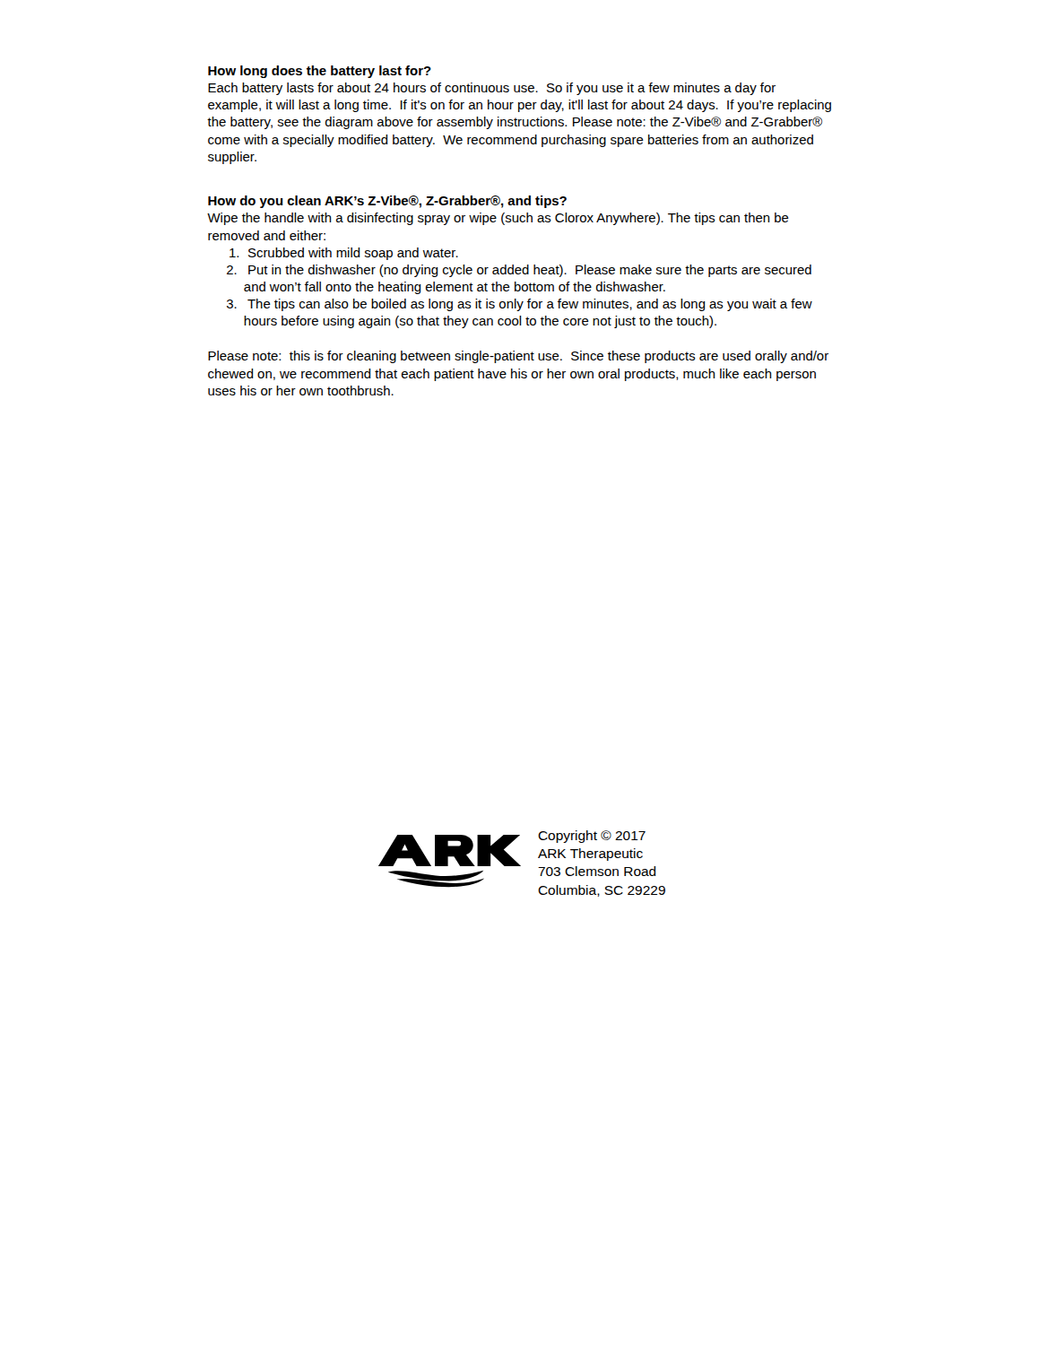How long does the battery last for?
Each battery lasts for about 24 hours of continuous use. So if you use it a few minutes a day for example, it will last a long time. If it's on for an hour per day, it'll last for about 24 days. If you’re replacing the battery, see the diagram above for assembly instructions. Please note: the Z-Vibe® and Z-Grabber® come with a specially modified battery. We recommend purchasing spare batteries from an authorized supplier.
How do you clean ARK’s Z-Vibe®, Z-Grabber®, and tips?
Wipe the handle with a disinfecting spray or wipe (such as Clorox Anywhere). The tips can then be removed and either:
1. Scrubbed with mild soap and water.
2. Put in the dishwasher (no drying cycle or added heat). Please make sure the parts are secured and won’t fall onto the heating element at the bottom of the dishwasher.
3. The tips can also be boiled as long as it is only for a few minutes, and as long as you wait a few hours before using again (so that they can cool to the core not just to the touch).
Please note: this is for cleaning between single-patient use. Since these products are used orally and/or chewed on, we recommend that each patient have his or her own oral products, much like each person uses his or her own toothbrush.
Copyright © 2017
ARK Therapeutic
703 Clemson Road
Columbia, SC 29229